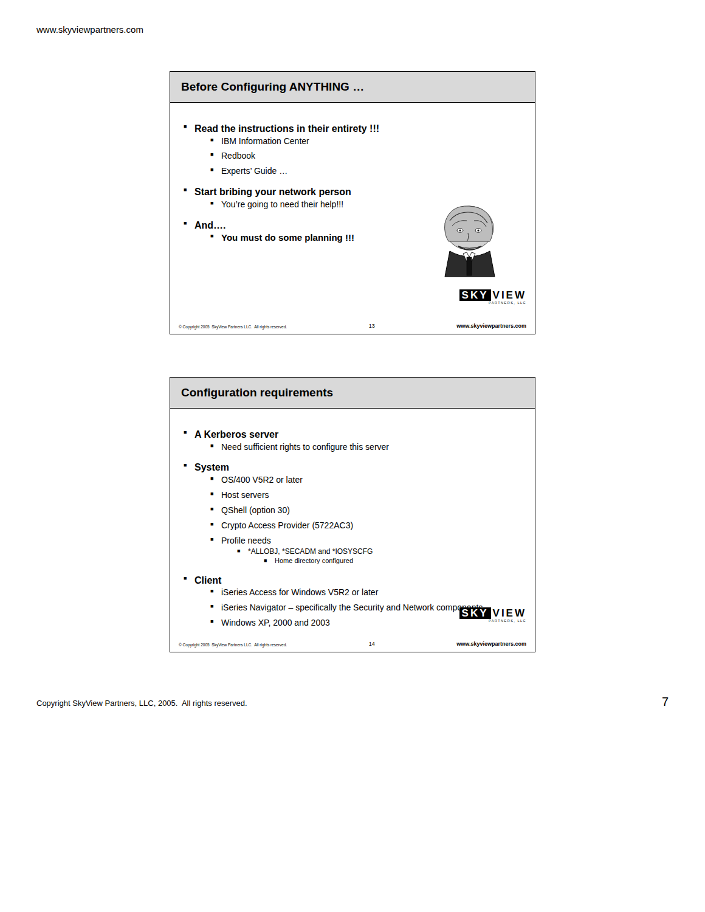www.skyviewpartners.com
Before Configuring ANYTHING …
Read the instructions in their entirety !!!
IBM Information Center
Redbook
Experts’ Guide …
Start bribing your network person
You’re going to need their help!!!
And….
You must do some planning !!!
SKY VIEW
PARTNERS, LLC
© Copyright 2005 SkyView Partners LLC. All rights reserved. 13 www.skyviewpartners.com
Configuration requirements
A Kerberos server
Need sufficient rights to configure this server
System
OS/400 V5R2 or later
Host servers
QShell (option 30)
Crypto Access Provider (5722AC3)
Profile needs
*ALLOBJ, *SECADM and *IOSYSCFG
Home directory configured
Client
iSeries Access for Windows V5R2 or later
iSeries Navigator – specifically the Security and Network components
Windows XP, 2000 and 2003
SKY VIEW
PARTNERS, LLC
© Copyright 2005 SkyView Partners LLC. All rights reserved. 14 www.skyviewpartners.com
Copyright SkyView Partners, LLC, 2005. All rights reserved. 7